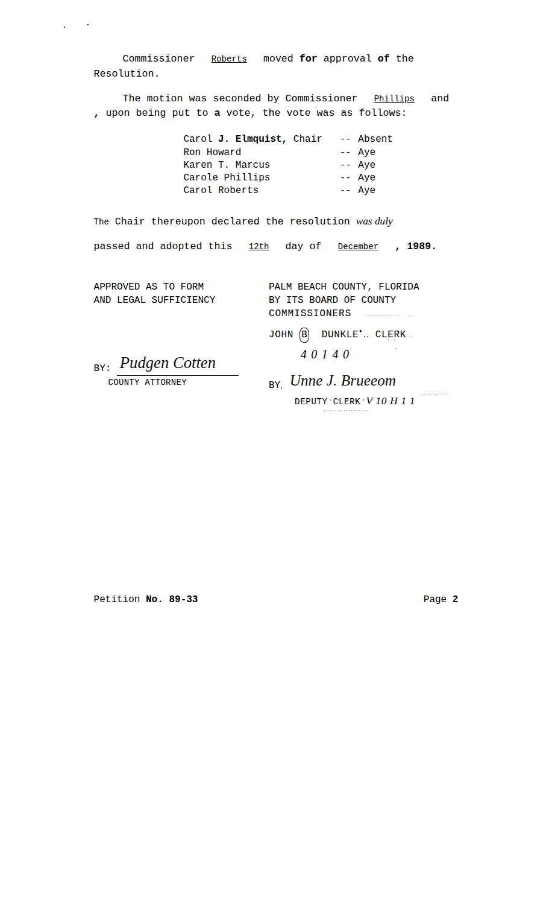. •
Commissioner Roberts moved for approval of the Resolution.
The motion was seconded by Commissioner Phillips and , upon being put to a vote, the vote was as follows:
| Carol J. Elmquist, Chair | -- | Absent |
| Ron Howard | -- | Aye |
| Karen T. Marcus | -- | Aye |
| Carole Phillips | -- | Aye |
| Carol Roberts | -- | Aye |
The Chair thereupon declared the resolution was duly
passed and adopted this 12th day of December , 1989.
APPROVED AS TO FORM
AND LEGAL SUFFICIENCY
BY: Pudgen Cotten COUNTY ATTORNEY
PALM BEACH COUNTY, FLORIDA
BY ITS BOARD OF COUNTY
COMMISSIONERS ․․․․․․․․․․․․․․ ․․
✦
․ ․
․
JOHN B DUNKLE ․․ CLERK․․․
4 0 1 4 0
BY․ Unne J. Brueeom
DEPUTY CLERK V 10 H 1 1
․․․․․․․․․․․․
․ ․ ․ ․ ․ ․
․․․․․․․․․․․․․․․․․․
Petition No. 89-33 Page 2